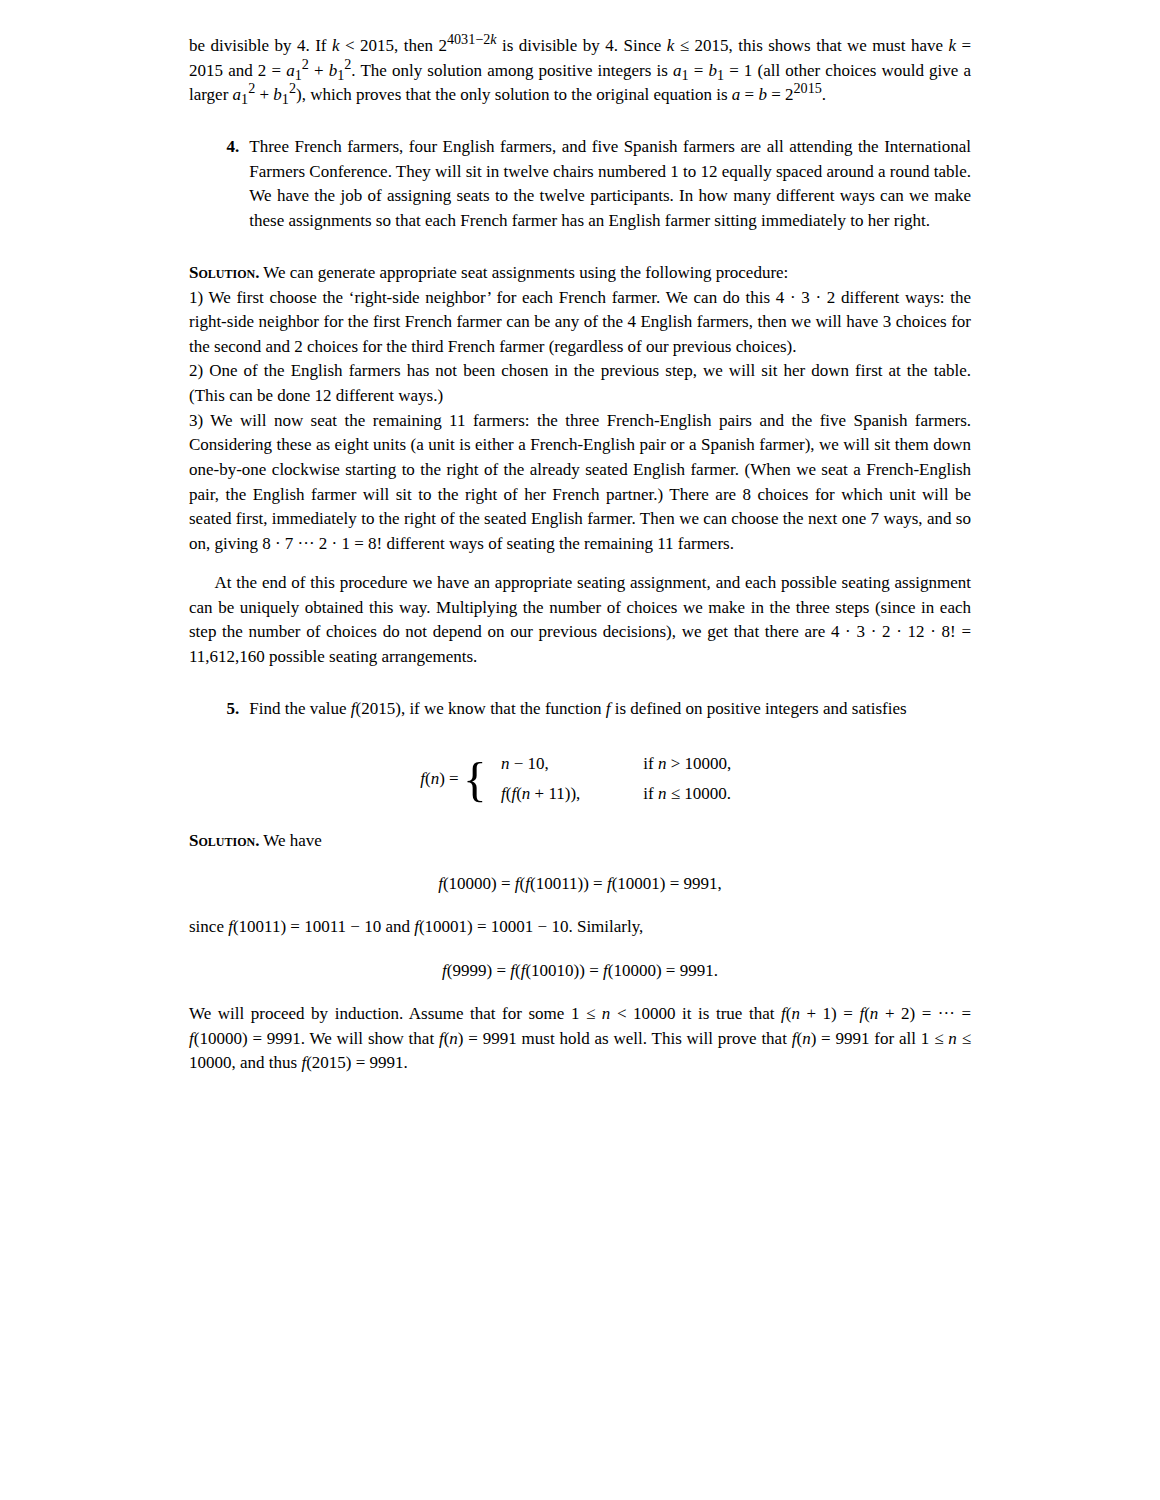be divisible by 4. If k < 2015, then 24031−2k is divisible by 4. Since k ≤ 2015, this shows that we must have k = 2015 and 2 = a12 + b12. The only solution among positive integers is a1 = b1 = 1 (all other choices would give a larger a12 + b12), which proves that the only solution to the original equation is a = b = 22015.
4.
Three French farmers, four English farmers, and five Spanish farmers are all attending the International Farmers Conference. They will sit in twelve chairs numbered 1 to 12 equally spaced around a round table. We have the job of assigning seats to the twelve participants. In how many different ways can we make these assignments so that each French farmer has an English farmer sitting immediately to her right.
Solution. We can generate appropriate seat assignments using the following procedure:
1) We first choose the ‘right-side neighbor’ for each French farmer. We can do this 4 · 3 · 2 different ways: the right-side neighbor for the first French farmer can be any of the 4 English farmers, then we will have 3 choices for the second and 2 choices for the third French farmer (regardless of our previous choices).
2) One of the English farmers has not been chosen in the previous step, we will sit her down first at the table. (This can be done 12 different ways.)
3) We will now seat the remaining 11 farmers: the three French-English pairs and the five Spanish farmers. Considering these as eight units (a unit is either a French-English pair or a Spanish farmer), we will sit them down one-by-one clockwise starting to the right of the already seated English farmer. (When we seat a French-English pair, the English farmer will sit to the right of her French partner.) There are 8 choices for which unit will be seated first, immediately to the right of the seated English farmer. Then we can choose the next one 7 ways, and so on, giving 8 · 7 ··· 2 · 1 = 8! different ways of seating the remaining 11 farmers.
At the end of this procedure we have an appropriate seating assignment, and each possible seating assignment can be uniquely obtained this way. Multiplying the number of choices we make in the three steps (since in each step the number of choices do not depend on our previous decisions), we get that there are 4 · 3 · 2 · 12 · 8! = 11,612,160 possible seating arrangements.
5.
Find the value f(2015), if we know that the function f is defined on positive integers and satisfies
f(n) = {
| n − 10, | if n > 10000, |
| f ( f ( n + 11)), | if n ≤ 10000. |
Solution. We have
f(10000) = f(f(10011)) = f(10001) = 9991,
since f(10011) = 10011 − 10 and f(10001) = 10001 − 10. Similarly,
f(9999) = f(f(10010)) = f(10000) = 9991.
We will proceed by induction. Assume that for some 1 ≤ n < 10000 it is true that f(n + 1) = f(n + 2) = ··· = f(10000) = 9991. We will show that f(n) = 9991 must hold as well. This will prove that f(n) = 9991 for all 1 ≤ n ≤ 10000, and thus f(2015) = 9991.